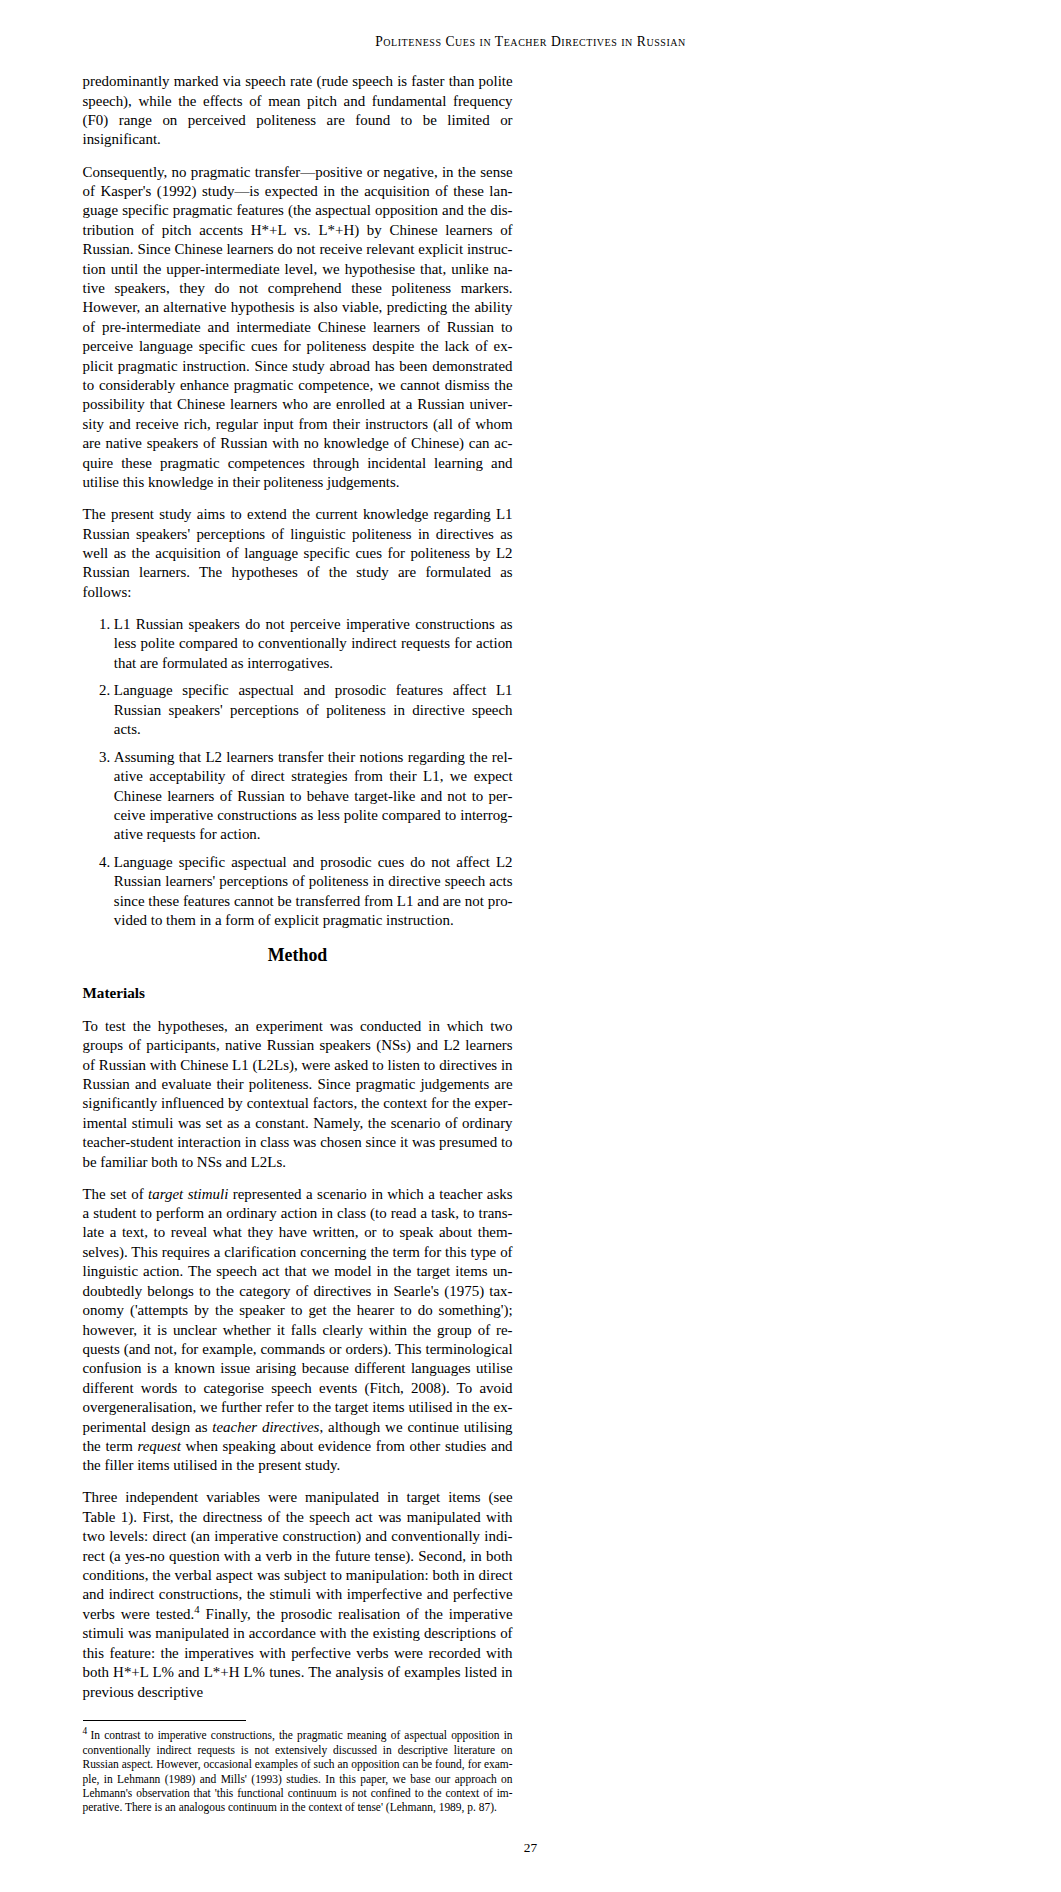Politeness Cues in Teacher Directives in Russian
predominantly marked via speech rate (rude speech is faster than polite speech), while the effects of mean pitch and fundamental frequency (F0) range on perceived politeness are found to be limited or insignificant.
Consequently, no pragmatic transfer—positive or negative, in the sense of Kasper's (1992) study—is expected in the acquisition of these language specific pragmatic features (the aspectual opposition and the distribution of pitch accents H*+L vs. L*+H) by Chinese learners of Russian. Since Chinese learners do not receive relevant explicit instruction until the upper-intermediate level, we hypothesise that, unlike native speakers, they do not comprehend these politeness markers. However, an alternative hypothesis is also viable, predicting the ability of pre-intermediate and intermediate Chinese learners of Russian to perceive language specific cues for politeness despite the lack of explicit pragmatic instruction. Since study abroad has been demonstrated to considerably enhance pragmatic competence, we cannot dismiss the possibility that Chinese learners who are enrolled at a Russian university and receive rich, regular input from their instructors (all of whom are native speakers of Russian with no knowledge of Chinese) can acquire these pragmatic competences through incidental learning and utilise this knowledge in their politeness judgements.
The present study aims to extend the current knowledge regarding L1 Russian speakers' perceptions of linguistic politeness in directives as well as the acquisition of language specific cues for politeness by L2 Russian learners. The hypotheses of the study are formulated as follows:
L1 Russian speakers do not perceive imperative constructions as less polite compared to conventionally indirect requests for action that are formulated as interrogatives.
Language specific aspectual and prosodic features affect L1 Russian speakers' perceptions of politeness in directive speech acts.
Assuming that L2 learners transfer their notions regarding the relative acceptability of direct strategies from their L1, we expect Chinese learners of Russian to behave target-like and not to perceive imperative constructions as less polite compared to interrogative requests for action.
Language specific aspectual and prosodic cues do not affect L2 Russian learners' perceptions of politeness in directive speech acts since these features cannot be transferred from L1 and are not provided to them in a form of explicit pragmatic instruction.
Method
Materials
To test the hypotheses, an experiment was conducted in which two groups of participants, native Russian speakers (NSs) and L2 learners of Russian with Chinese L1 (L2Ls), were asked to listen to directives in Russian and evaluate their politeness. Since pragmatic judgements are significantly influenced by contextual factors, the context for the experimental stimuli was set as a constant. Namely, the scenario of ordinary teacher-student interaction in class was chosen since it was presumed to be familiar both to NSs and L2Ls.
The set of target stimuli represented a scenario in which a teacher asks a student to perform an ordinary action in class (to read a task, to translate a text, to reveal what they have written, or to speak about themselves). This requires a clarification concerning the term for this type of linguistic action. The speech act that we model in the target items undoubtedly belongs to the category of directives in Searle's (1975) taxonomy ('attempts by the speaker to get the hearer to do something'); however, it is unclear whether it falls clearly within the group of requests (and not, for example, commands or orders). This terminological confusion is a known issue arising because different languages utilise different words to categorise speech events (Fitch, 2008). To avoid overgeneralisation, we further refer to the target items utilised in the experimental design as teacher directives, although we continue utilising the term request when speaking about evidence from other studies and the filler items utilised in the present study.
Three independent variables were manipulated in target items (see Table 1). First, the directness of the speech act was manipulated with two levels: direct (an imperative construction) and conventionally indirect (a yes-no question with a verb in the future tense). Second, in both conditions, the verbal aspect was subject to manipulation: both in direct and indirect constructions, the stimuli with imperfective and perfective verbs were tested.4 Finally, the prosodic realisation of the imperative stimuli was manipulated in accordance with the existing descriptions of this feature: the imperatives with perfective verbs were recorded with both H*+L L% and L*+H L% tunes. The analysis of examples listed in previous descriptive
4 In contrast to imperative constructions, the pragmatic meaning of aspectual opposition in conventionally indirect requests is not extensively discussed in descriptive literature on Russian aspect. However, occasional examples of such an opposition can be found, for example, in Lehmann (1989) and Mills' (1993) studies. In this paper, we base our approach on Lehmann's observation that 'this functional continuum is not confined to the context of imperative. There is an analogous continuum in the context of tense' (Lehmann, 1989, p. 87).
27